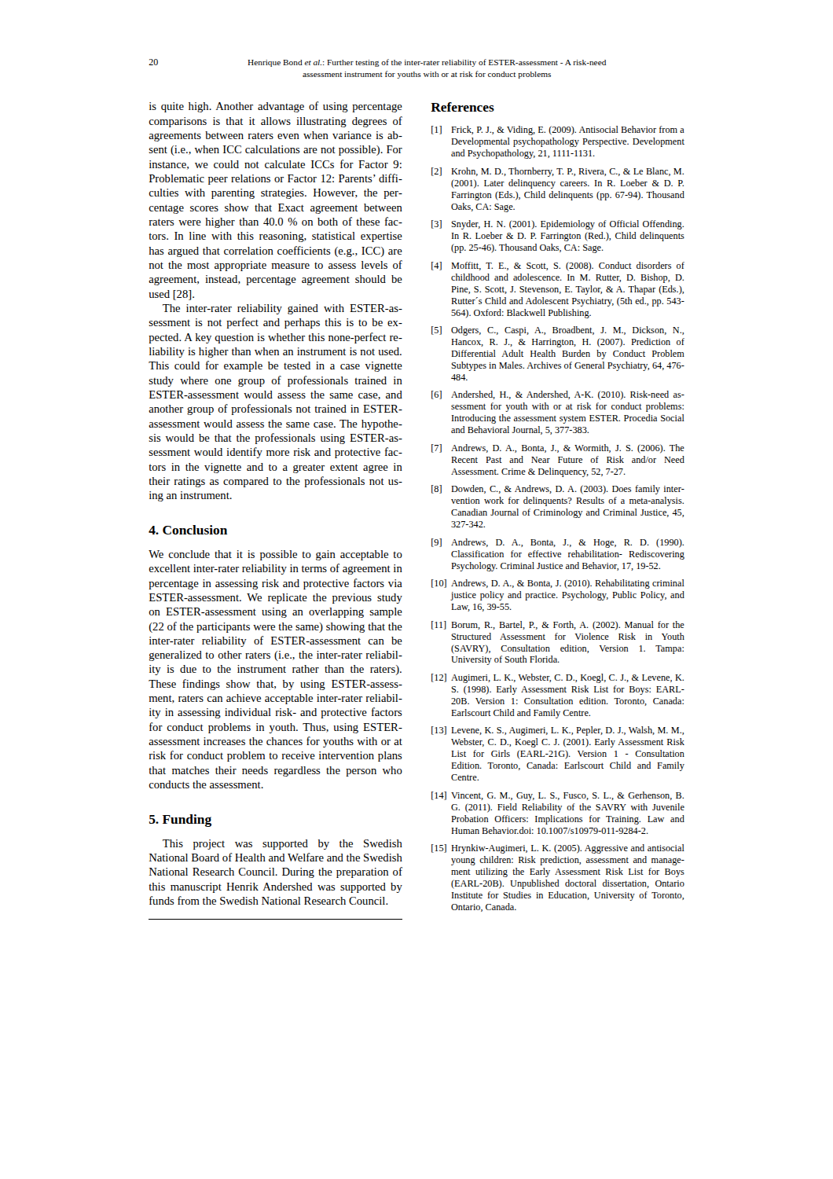20
Henrique Bond et al.: Further testing of the inter-rater reliability of ESTER-assessment - A risk-need
assessment instrument for youths with or at risk for conduct problems
is quite high. Another advantage of using percentage comparisons is that it allows illustrating degrees of agreements between raters even when variance is absent (i.e., when ICC calculations are not possible). For instance, we could not calculate ICCs for Factor 9: Problematic peer relations or Factor 12: Parents’ difficulties with parenting strategies. However, the percentage scores show that Exact agreement between raters were higher than 40.0 % on both of these factors. In line with this reasoning, statistical expertise has argued that correlation coefficients (e.g., ICC) are not the most appropriate measure to assess levels of agreement, instead, percentage agreement should be used [28].
The inter-rater reliability gained with ESTER-assessment is not perfect and perhaps this is to be expected. A key question is whether this none-perfect reliability is higher than when an instrument is not used. This could for example be tested in a case vignette study where one group of professionals trained in ESTER-assessment would assess the same case, and another group of professionals not trained in ESTER-assessment would assess the same case. The hypothesis would be that the professionals using ESTER-assessment would identify more risk and protective factors in the vignette and to a greater extent agree in their ratings as compared to the professionals not using an instrument.
4. Conclusion
We conclude that it is possible to gain acceptable to excellent inter-rater reliability in terms of agreement in percentage in assessing risk and protective factors via ESTER-assessment. We replicate the previous study on ESTER-assessment using an overlapping sample (22 of the participants were the same) showing that the inter-rater reliability of ESTER-assessment can be generalized to other raters (i.e., the inter-rater reliability is due to the instrument rather than the raters). These findings show that, by using ESTER-assessment, raters can achieve acceptable inter-rater reliability in assessing individual risk- and protective factors for conduct problems in youth. Thus, using ESTER-assessment increases the chances for youths with or at risk for conduct problem to receive intervention plans that matches their needs regardless the person who conducts the assessment.
5. Funding
This project was supported by the Swedish National Board of Health and Welfare and the Swedish National Research Council. During the preparation of this manuscript Henrik Andershed was supported by funds from the Swedish National Research Council.
References
[1] Frick, P. J., & Viding, E. (2009). Antisocial Behavior from a Developmental psychopathology Perspective. Development and Psychopathology, 21, 1111-1131.
[2] Krohn, M. D., Thornberry, T. P., Rivera, C., & Le Blanc, M. (2001). Later delinquency careers. In R. Loeber & D. P. Farrington (Eds.), Child delinquents (pp. 67-94). Thousand Oaks, CA: Sage.
[3] Snyder, H. N. (2001). Epidemiology of Official Offending. In R. Loeber & D. P. Farrington (Red.), Child delinquents (pp. 25-46). Thousand Oaks, CA: Sage.
[4] Moffitt, T. E., & Scott, S. (2008). Conduct disorders of childhood and adolescence. In M. Rutter, D. Bishop, D. Pine, S. Scott, J. Stevenson, E. Taylor, & A. Thapar (Eds.), Rutter´s Child and Adolescent Psychiatry, (5th ed., pp. 543-564). Oxford: Blackwell Publishing.
[5] Odgers, C., Caspi, A., Broadbent, J. M., Dickson, N., Hancox, R. J., & Harrington, H. (2007). Prediction of Differential Adult Health Burden by Conduct Problem Subtypes in Males. Archives of General Psychiatry, 64, 476-484.
[6] Andershed, H., & Andershed, A-K. (2010). Risk-need assessment for youth with or at risk for conduct problems: Introducing the assessment system ESTER. Procedia Social and Behavioral Journal, 5, 377-383.
[7] Andrews, D. A., Bonta, J., & Wormith, J. S. (2006). The Recent Past and Near Future of Risk and/or Need Assessment. Crime & Delinquency, 52, 7-27.
[8] Dowden, C., & Andrews, D. A. (2003). Does family intervention work for delinquents? Results of a meta-analysis. Canadian Journal of Criminology and Criminal Justice, 45, 327-342.
[9] Andrews, D. A., Bonta, J., & Hoge, R. D. (1990). Classification for effective rehabilitation- Rediscovering Psychology. Criminal Justice and Behavior, 17, 19-52.
[10] Andrews, D. A., & Bonta, J. (2010). Rehabilitating criminal justice policy and practice. Psychology, Public Policy, and Law, 16, 39-55.
[11] Borum, R., Bartel, P., & Forth, A. (2002). Manual for the Structured Assessment for Violence Risk in Youth (SAVRY), Consultation edition, Version 1. Tampa: University of South Florida.
[12] Augimeri, L. K., Webster, C. D., Koegl, C. J., & Levene, K. S. (1998). Early Assessment Risk List for Boys: EARL-20B. Version 1: Consultation edition. Toronto, Canada: Earlscourt Child and Family Centre.
[13] Levene, K. S., Augimeri, L. K., Pepler, D. J., Walsh, M. M., Webster, C. D., Koegl C. J. (2001). Early Assessment Risk List for Girls (EARL-21G). Version 1 - Consultation Edition. Toronto, Canada: Earlscourt Child and Family Centre.
[14] Vincent, G. M., Guy, L. S., Fusco, S. L., & Gerhenson, B. G. (2011). Field Reliability of the SAVRY with Juvenile Probation Officers: Implications for Training. Law and Human Behavior.doi: 10.1007/s10979-011-9284-2.
[15] Hrynkiw-Augimeri, L. K. (2005). Aggressive and antisocial young children: Risk prediction, assessment and management utilizing the Early Assessment Risk List for Boys (EARL-20B). Unpublished doctoral dissertation, Ontario Institute for Studies in Education, University of Toronto, Ontario, Canada.